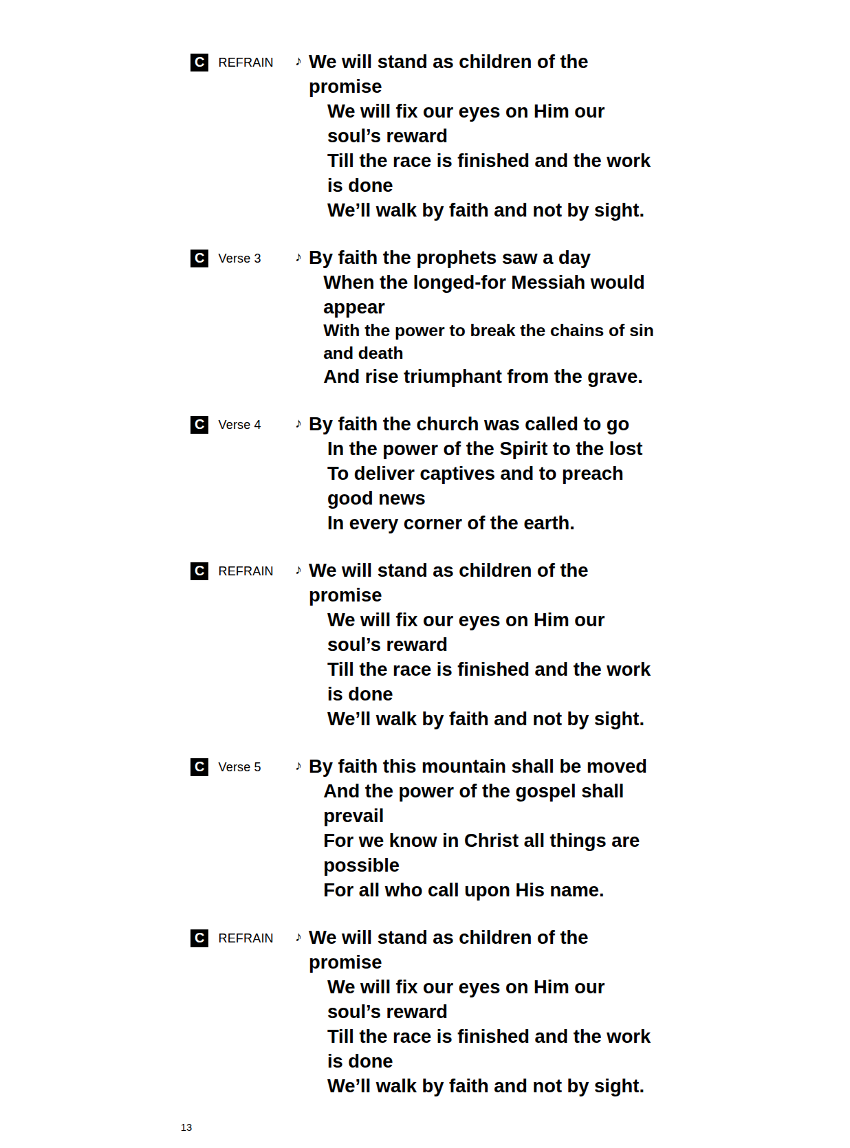C
REFRAIN
♪
We will stand as children of the promise We will fix our eyes on Him our soul’s reward Till the race is finished and the work is done We’ll walk by faith and not by sight.
C
Verse 3
♪
By faith the prophets saw a day When the longed-for Messiah would appear With the power to break the chains of sin and death And rise triumphant from the grave.
C
Verse 4
♪
By faith the church was called to go In the power of the Spirit to the lost To deliver captives and to preach good news In every corner of the earth.
C
REFRAIN
♪
We will stand as children of the promise We will fix our eyes on Him our soul’s reward Till the race is finished and the work is done We’ll walk by faith and not by sight.
C
Verse 5
♪
By faith this mountain shall be moved And the power of the gospel shall prevail For we know in Christ all things are possible For all who call upon His name.
C
REFRAIN
♪
We will stand as children of the promise We will fix our eyes on Him our soul’s reward Till the race is finished and the work is done We’ll walk by faith and not by sight.
13